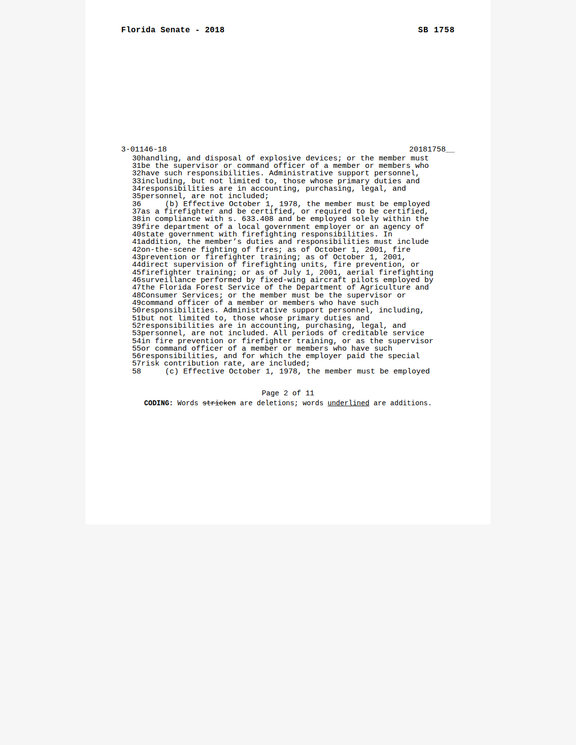Florida Senate - 2018 SB 1758
3-01146-18 20181758__
| 30 | handling, and disposal of explosive devices; or the member must |
| 31 | be the supervisor or command officer of a member or members who |
| 32 | have such responsibilities. Administrative support personnel, |
| 33 | including, but not limited to, those whose primary duties and |
| 34 | responsibilities are in accounting, purchasing, legal, and |
| 35 | personnel, are not included; |
| 36 | (b) Effective October 1, 1978, the member must be employed |
| 37 | as a firefighter and be certified, or required to be certified, |
| 38 | in compliance with s. 633.408 and be employed solely within the |
| 39 | fire department of a local government employer or an agency of |
| 40 | state government with firefighting responsibilities. In |
| 41 | addition, the member’s duties and responsibilities must include |
| 42 | on-the-scene fighting of fires; as of October 1, 2001, fire |
| 43 | prevention or firefighter training; as of October 1, 2001, |
| 44 | direct supervision of firefighting units, fire prevention, or |
| 45 | firefighter training; or as of July 1, 2001, aerial firefighting |
| 46 | surveillance performed by fixed-wing aircraft pilots employed by |
| 47 | the Florida Forest Service of the Department of Agriculture and |
| 48 | Consumer Services; or the member must be the supervisor or |
| 49 | command officer of a member or members who have such |
| 50 | responsibilities. Administrative support personnel, including, |
| 51 | but not limited to, those whose primary duties and |
| 52 | responsibilities are in accounting, purchasing, legal, and |
| 53 | personnel, are not included. All periods of creditable service |
| 54 | in fire prevention or firefighter training, or as the supervisor |
| 55 | or command officer of a member or members who have such |
| 56 | responsibilities, and for which the employer paid the special |
| 57 | risk contribution rate, are included; |
| 58 | (c) Effective October 1, 1978, the member must be employed |
Page 2 of 11
CODING: Words stricken are deletions; words underlined are additions.